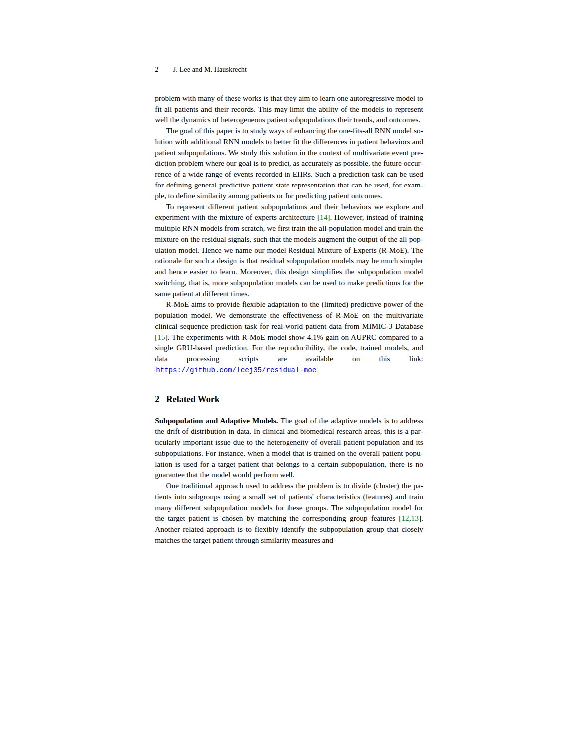2 J. Lee and M. Hauskrecht
problem with many of these works is that they aim to learn one autoregressive model to fit all patients and their records. This may limit the ability of the models to represent well the dynamics of heterogeneous patient subpopulations their trends, and outcomes.
The goal of this paper is to study ways of enhancing the one-fits-all RNN model solution with additional RNN models to better fit the differences in patient behaviors and patient subpopulations. We study this solution in the context of multivariate event prediction problem where our goal is to predict, as accurately as possible, the future occurrence of a wide range of events recorded in EHRs. Such a prediction task can be used for defining general predictive patient state representation that can be used, for example, to define similarity among patients or for predicting patient outcomes.
To represent different patient subpopulations and their behaviors we explore and experiment with the mixture of experts architecture [14]. However, instead of training multiple RNN models from scratch, we first train the all-population model and train the mixture on the residual signals, such that the models augment the output of the all population model. Hence we name our model Residual Mixture of Experts (R-MoE). The rationale for such a design is that residual subpopulation models may be much simpler and hence easier to learn. Moreover, this design simplifies the subpopulation model switching, that is, more subpopulation models can be used to make predictions for the same patient at different times.
R-MoE aims to provide flexible adaptation to the (limited) predictive power of the population model. We demonstrate the effectiveness of R-MoE on the multivariate clinical sequence prediction task for real-world patient data from MIMIC-3 Database [15]. The experiments with R-MoE model show 4.1% gain on AUPRC compared to a single GRU-based prediction. For the reproducibility, the code, trained models, and data processing scripts are available on this link: https://github.com/leej35/residual-moe
2 Related Work
Subpopulation and Adaptive Models. The goal of the adaptive models is to address the drift of distribution in data. In clinical and biomedical research areas, this is a particularly important issue due to the heterogeneity of overall patient population and its subpopulations. For instance, when a model that is trained on the overall patient population is used for a target patient that belongs to a certain subpopulation, there is no guarantee that the model would perform well.
One traditional approach used to address the problem is to divide (cluster) the patients into subgroups using a small set of patients' characteristics (features) and train many different subpopulation models for these groups. The subpopulation model for the target patient is chosen by matching the corresponding group features [12,13]. Another related approach is to flexibly identify the subpopulation group that closely matches the target patient through similarity measures and